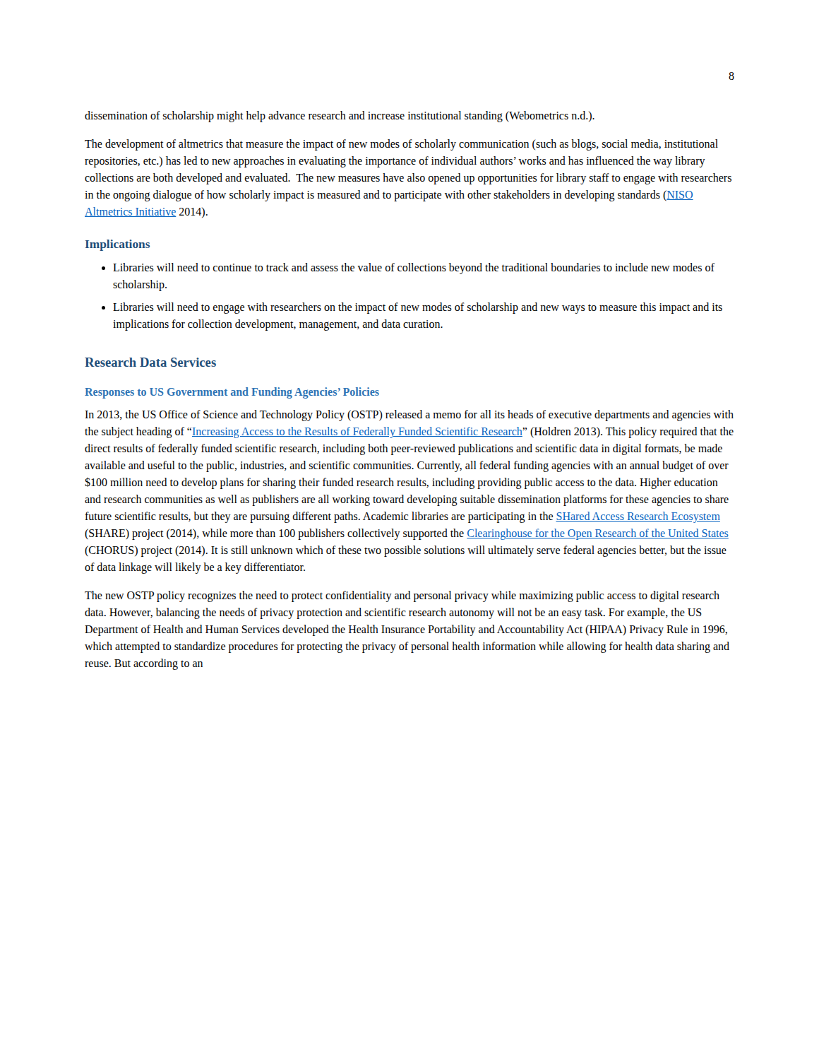8
dissemination of scholarship might help advance research and increase institutional standing (Webometrics n.d.).
The development of altmetrics that measure the impact of new modes of scholarly communication (such as blogs, social media, institutional repositories, etc.) has led to new approaches in evaluating the importance of individual authors’ works and has influenced the way library collections are both developed and evaluated. The new measures have also opened up opportunities for library staff to engage with researchers in the ongoing dialogue of how scholarly impact is measured and to participate with other stakeholders in developing standards (NISO Altmetrics Initiative 2014).
Implications
Libraries will need to continue to track and assess the value of collections beyond the traditional boundaries to include new modes of scholarship.
Libraries will need to engage with researchers on the impact of new modes of scholarship and new ways to measure this impact and its implications for collection development, management, and data curation.
Research Data Services
Responses to US Government and Funding Agencies’ Policies
In 2013, the US Office of Science and Technology Policy (OSTP) released a memo for all its heads of executive departments and agencies with the subject heading of “Increasing Access to the Results of Federally Funded Scientific Research” (Holdren 2013). This policy required that the direct results of federally funded scientific research, including both peer-reviewed publications and scientific data in digital formats, be made available and useful to the public, industries, and scientific communities. Currently, all federal funding agencies with an annual budget of over $100 million need to develop plans for sharing their funded research results, including providing public access to the data. Higher education and research communities as well as publishers are all working toward developing suitable dissemination platforms for these agencies to share future scientific results, but they are pursuing different paths. Academic libraries are participating in the SHared Access Research Ecosystem (SHARE) project (2014), while more than 100 publishers collectively supported the Clearinghouse for the Open Research of the United States (CHORUS) project (2014). It is still unknown which of these two possible solutions will ultimately serve federal agencies better, but the issue of data linkage will likely be a key differentiator.
The new OSTP policy recognizes the need to protect confidentiality and personal privacy while maximizing public access to digital research data. However, balancing the needs of privacy protection and scientific research autonomy will not be an easy task. For example, the US Department of Health and Human Services developed the Health Insurance Portability and Accountability Act (HIPAA) Privacy Rule in 1996, which attempted to standardize procedures for protecting the privacy of personal health information while allowing for health data sharing and reuse. But according to an